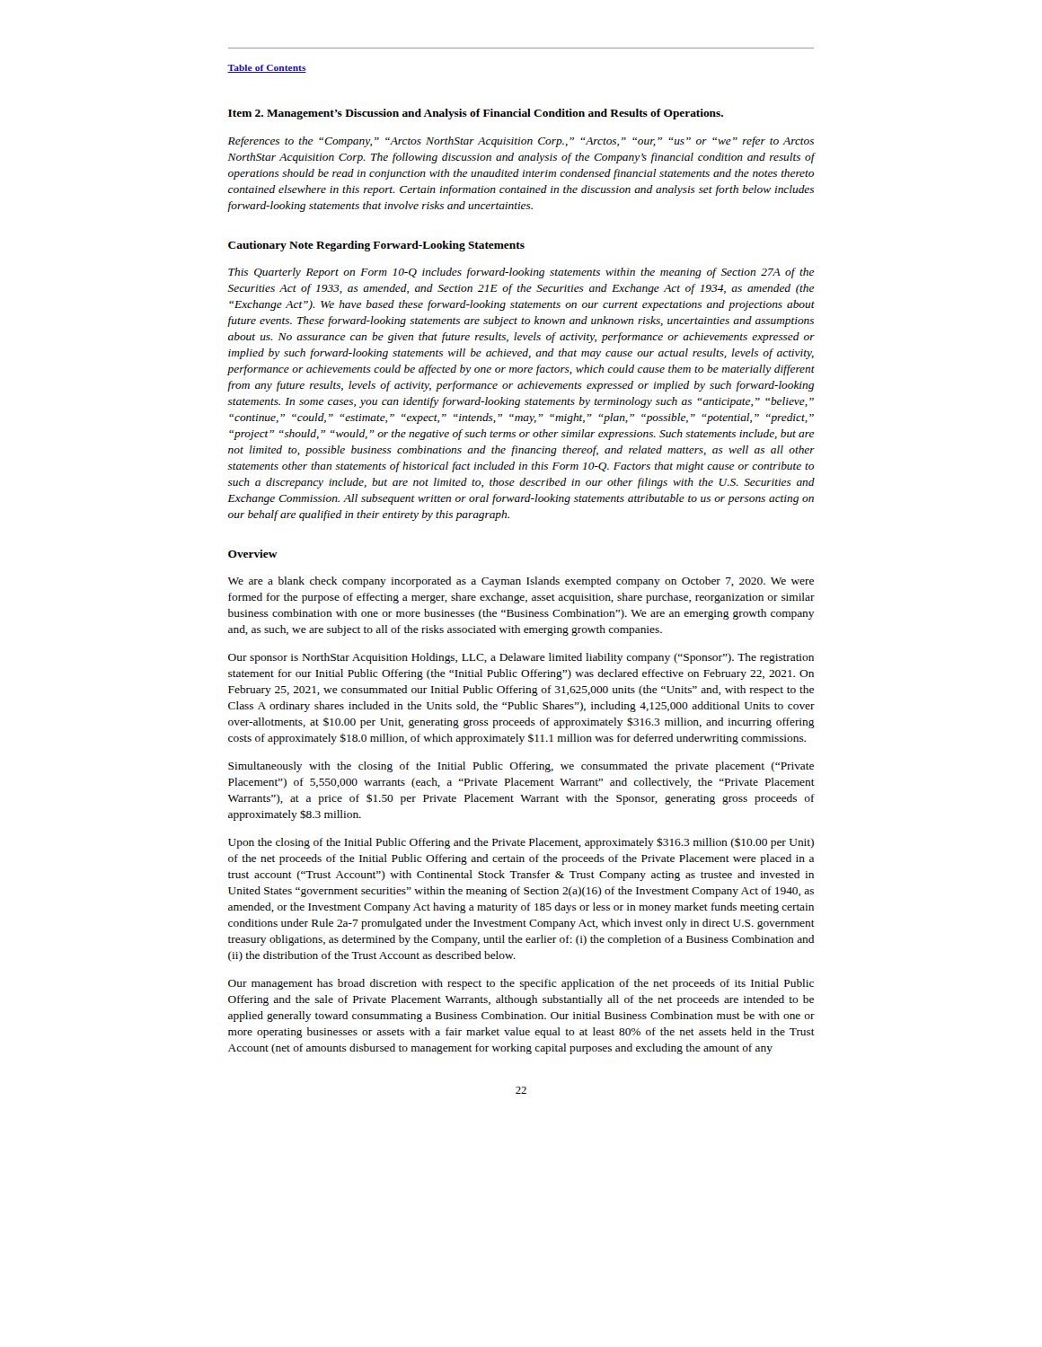Table of Contents
Item 2. Management’s Discussion and Analysis of Financial Condition and Results of Operations.
References to the “Company,” “Arctos NorthStar Acquisition Corp.,” “Arctos,” “our,” “us” or “we” refer to Arctos NorthStar Acquisition Corp. The following discussion and analysis of the Company’s financial condition and results of operations should be read in conjunction with the unaudited interim condensed financial statements and the notes thereto contained elsewhere in this report. Certain information contained in the discussion and analysis set forth below includes forward-looking statements that involve risks and uncertainties.
Cautionary Note Regarding Forward-Looking Statements
This Quarterly Report on Form 10-Q includes forward-looking statements within the meaning of Section 27A of the Securities Act of 1933, as amended, and Section 21E of the Securities and Exchange Act of 1934, as amended (the “Exchange Act”). We have based these forward-looking statements on our current expectations and projections about future events. These forward-looking statements are subject to known and unknown risks, uncertainties and assumptions about us. No assurance can be given that future results, levels of activity, performance or achievements expressed or implied by such forward-looking statements will be achieved, and that may cause our actual results, levels of activity, performance or achievements could be affected by one or more factors, which could cause them to be materially different from any future results, levels of activity, performance or achievements expressed or implied by such forward-looking statements. In some cases, you can identify forward-looking statements by terminology such as “anticipate,” “believe,” “continue,” “could,” “estimate,” “expect,” “intends,” “may,” “might,” “plan,” “possible,” “potential,” “predict,” “project” “should,” “would,” or the negative of such terms or other similar expressions. Such statements include, but are not limited to, possible business combinations and the financing thereof, and related matters, as well as all other statements other than statements of historical fact included in this Form 10-Q. Factors that might cause or contribute to such a discrepancy include, but are not limited to, those described in our other filings with the U.S. Securities and Exchange Commission. All subsequent written or oral forward-looking statements attributable to us or persons acting on our behalf are qualified in their entirety by this paragraph.
Overview
We are a blank check company incorporated as a Cayman Islands exempted company on October 7, 2020. We were formed for the purpose of effecting a merger, share exchange, asset acquisition, share purchase, reorganization or similar business combination with one or more businesses (the “Business Combination”). We are an emerging growth company and, as such, we are subject to all of the risks associated with emerging growth companies.
Our sponsor is NorthStar Acquisition Holdings, LLC, a Delaware limited liability company (“Sponsor”). The registration statement for our Initial Public Offering (the “Initial Public Offering”) was declared effective on February 22, 2021. On February 25, 2021, we consummated our Initial Public Offering of 31,625,000 units (the “Units” and, with respect to the Class A ordinary shares included in the Units sold, the “Public Shares”), including 4,125,000 additional Units to cover over-allotments, at $10.00 per Unit, generating gross proceeds of approximately $316.3 million, and incurring offering costs of approximately $18.0 million, of which approximately $11.1 million was for deferred underwriting commissions.
Simultaneously with the closing of the Initial Public Offering, we consummated the private placement (“Private Placement”) of 5,550,000 warrants (each, a “Private Placement Warrant” and collectively, the “Private Placement Warrants”), at a price of $1.50 per Private Placement Warrant with the Sponsor, generating gross proceeds of approximately $8.3 million.
Upon the closing of the Initial Public Offering and the Private Placement, approximately $316.3 million ($10.00 per Unit) of the net proceeds of the Initial Public Offering and certain of the proceeds of the Private Placement were placed in a trust account (“Trust Account”) with Continental Stock Transfer & Trust Company acting as trustee and invested in United States “government securities” within the meaning of Section 2(a)(16) of the Investment Company Act of 1940, as amended, or the Investment Company Act having a maturity of 185 days or less or in money market funds meeting certain conditions under Rule 2a-7 promulgated under the Investment Company Act, which invest only in direct U.S. government treasury obligations, as determined by the Company, until the earlier of: (i) the completion of a Business Combination and (ii) the distribution of the Trust Account as described below.
Our management has broad discretion with respect to the specific application of the net proceeds of its Initial Public Offering and the sale of Private Placement Warrants, although substantially all of the net proceeds are intended to be applied generally toward consummating a Business Combination. Our initial Business Combination must be with one or more operating businesses or assets with a fair market value equal to at least 80% of the net assets held in the Trust Account (net of amounts disbursed to management for working capital purposes and excluding the amount of any
22